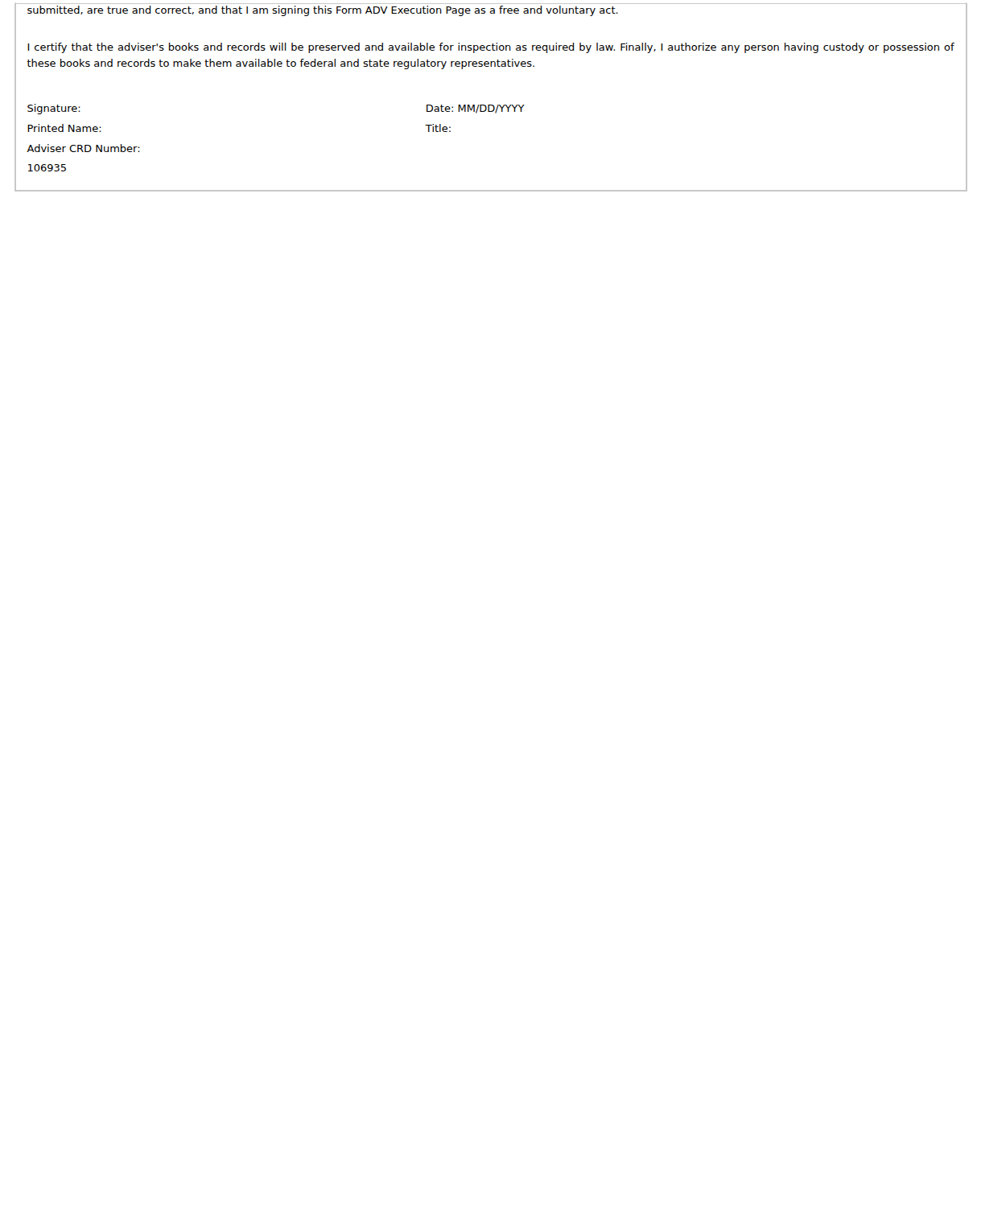submitted, are true and correct, and that I am signing this Form ADV Execution Page as a free and voluntary act.
I certify that the adviser's books and records will be preserved and available for inspection as required by law. Finally, I authorize any person having custody or possession of these books and records to make them available to federal and state regulatory representatives.
| Signature: | Date: MM/DD/YYYY |
| Printed Name: | Title: |
| Adviser CRD Number: 106935 | |